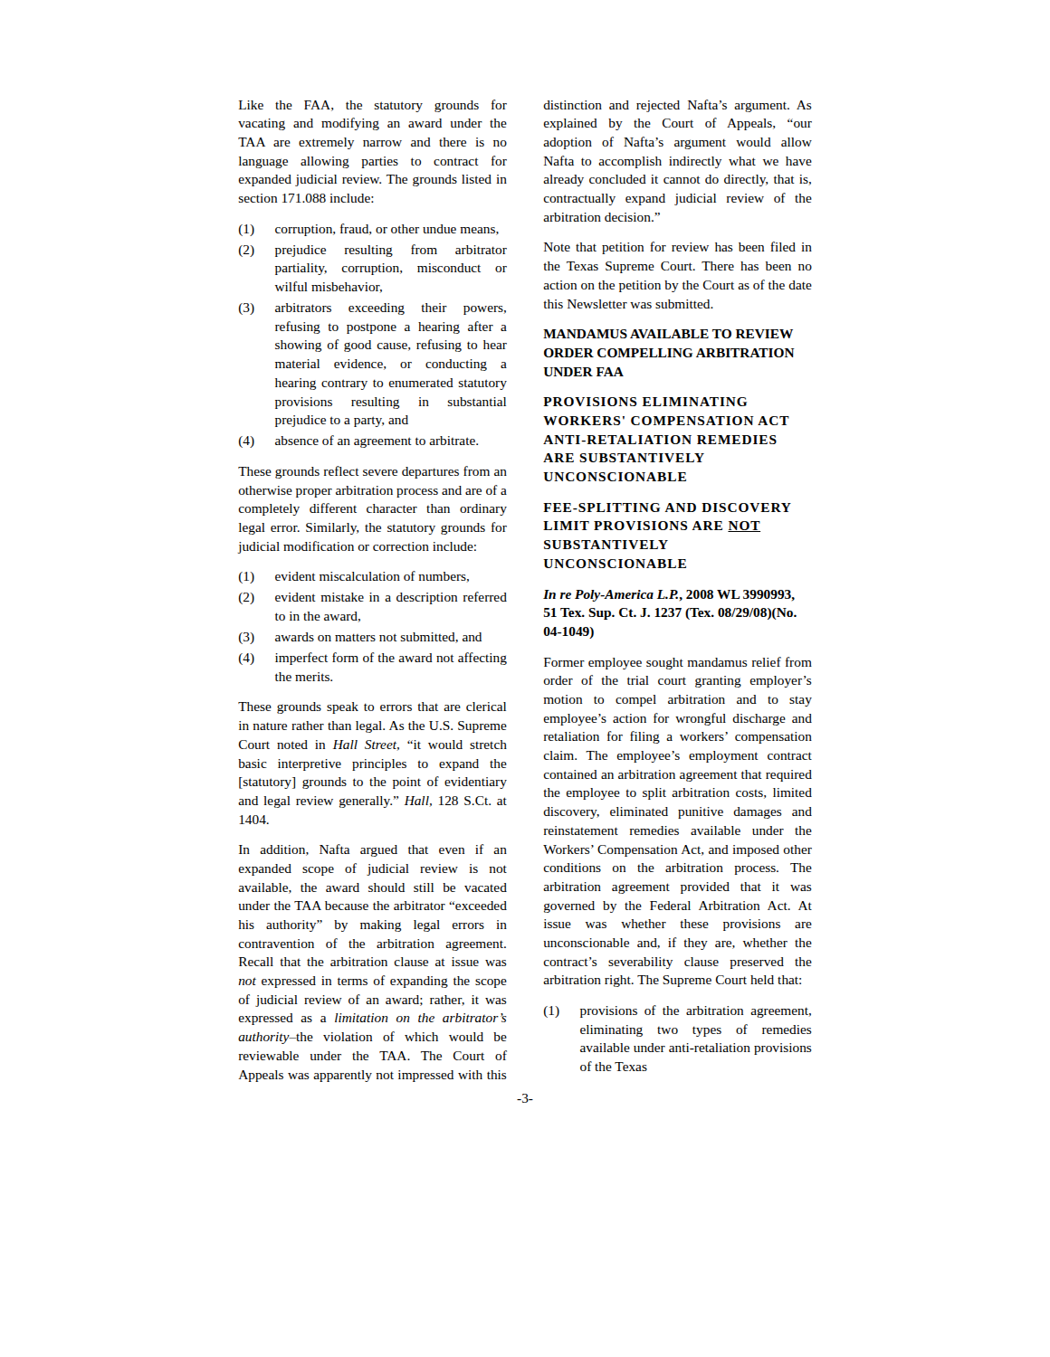Like the FAA, the statutory grounds for vacating and modifying an award under the TAA are extremely narrow and there is no language allowing parties to contract for expanded judicial review. The grounds listed in section 171.088 include:
(1) corruption, fraud, or other undue means,
(2) prejudice resulting from arbitrator partiality, corruption, misconduct or wilful misbehavior,
(3) arbitrators exceeding their powers, refusing to postpone a hearing after a showing of good cause, refusing to hear material evidence, or conducting a hearing contrary to enumerated statutory provisions resulting in substantial prejudice to a party, and
(4) absence of an agreement to arbitrate.
These grounds reflect severe departures from an otherwise proper arbitration process and are of a completely different character than ordinary legal error. Similarly, the statutory grounds for judicial modification or correction include:
(1) evident miscalculation of numbers,
(2) evident mistake in a description referred to in the award,
(3) awards on matters not submitted, and
(4) imperfect form of the award not affecting the merits.
These grounds speak to errors that are clerical in nature rather than legal. As the U.S. Supreme Court noted in Hall Street, “it would stretch basic interpretive principles to expand the [statutory] grounds to the point of evidentiary and legal review generally.” Hall, 128 S.Ct. at 1404.
In addition, Nafta argued that even if an expanded scope of judicial review is not available, the award should still be vacated under the TAA because the arbitrator “exceeded his authority” by making legal errors in contravention of the arbitration agreement. Recall that the arbitration clause at issue was not expressed in terms of expanding the scope of judicial review of an award; rather, it was expressed as a limitation on the arbitrator’s authority–the violation of which would be reviewable under the TAA. The Court of Appeals was apparently not impressed with this distinction and rejected Nafta’s argument. As explained by the Court of Appeals, “our adoption of Nafta’s argument would allow Nafta to accomplish indirectly what we have already concluded it cannot do directly, that is, contractually expand judicial review of the arbitration decision.”
Note that petition for review has been filed in the Texas Supreme Court. There has been no action on the petition by the Court as of the date this Newsletter was submitted.
Mandamus Available to Review Order Compelling Arbitration Under FAA
PROVISIONS ELIMINATING WORKERS' COMPENSATION ACT ANTI-RETALIATION REMEDIES ARE SUBSTANTIVELY UNCONSCIONABLE
FEE-SPLITTING AND DISCOVERY LIMIT PROVISIONS ARE NOT SUBSTANTIVELY UNCONSCIONABLE
In re Poly-America L.P., 2008 WL 3990993, 51 Tex. Sup. Ct. J. 1237 (Tex. 08/29/08)(No. 04-1049)
Former employee sought mandamus relief from order of the trial court granting employer’s motion to compel arbitration and to stay employee’s action for wrongful discharge and retaliation for filing a workers’ compensation claim. The employee’s employment contract contained an arbitration agreement that required the employee to split arbitration costs, limited discovery, eliminated punitive damages and reinstatement remedies available under the Workers’ Compensation Act, and imposed other conditions on the arbitration process. The arbitration agreement provided that it was governed by the Federal Arbitration Act. At issue was whether these provisions are unconscionable and, if they are, whether the contract’s severability clause preserved the arbitration right. The Supreme Court held that:
(1) provisions of the arbitration agreement, eliminating two types of remedies available under anti-retaliation provisions of the Texas
-3-